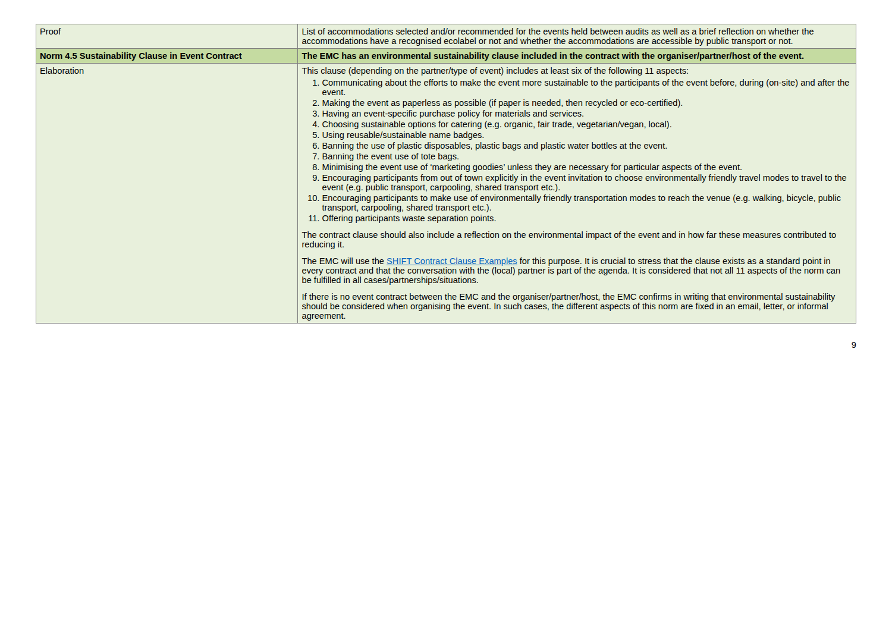| Proof | List of accommodations selected and/or recommended for the events held between audits as well as a brief reflection on whether the accommodations have a recognised ecolabel or not and whether the accommodations are accessible by public transport or not. |
| Norm 4.5 Sustainability Clause in Event Contract | The EMC has an environmental sustainability clause included in the contract with the organiser/partner/host of the event. |
| Elaboration | This clause (depending on the partner/type of event) includes at least six of the following 11 aspects: Communicating about the efforts to make the event more sustainable to the participants of the event before, during (on-site) and after the event. Making the event as paperless as possible (if paper is needed, then recycled or eco-certified). Having an event-specific purchase policy for materials and services. Choosing sustainable options for catering (e.g. organic, fair trade, vegetarian/vegan, local). Using reusable/sustainable name badges. Banning the use of plastic disposables, plastic bags and plastic water bottles at the event. Banning the event use of tote bags. Minimising the event use of ‘marketing goodies’ unless they are necessary for particular aspects of the event. Encouraging participants from out of town explicitly in the event invitation to choose environmentally friendly travel modes to travel to the event (e.g. public transport, carpooling, shared transport etc.). Encouraging participants to make use of environmentally friendly transportation modes to reach the venue (e.g. walking, bicycle, public transport, carpooling, shared transport etc.). Offering participants waste separation points. The contract clause should also include a reflection on the environmental impact of the event and in how far these measures contributed to reducing it. The EMC will use the SHIFT Contract Clause Examples for this purpose. It is crucial to stress that the clause exists as a standard point in every contract and that the conversation with the (local) partner is part of the agenda. It is considered that not all 11 aspects of the norm can be fulfilled in all cases/partnerships/situations. If there is no event contract between the EMC and the organiser/partner/host, the EMC confirms in writing that environmental sustainability should be considered when organising the event. In such cases, the different aspects of this norm are fixed in an email, letter, or informal agreement. |
9